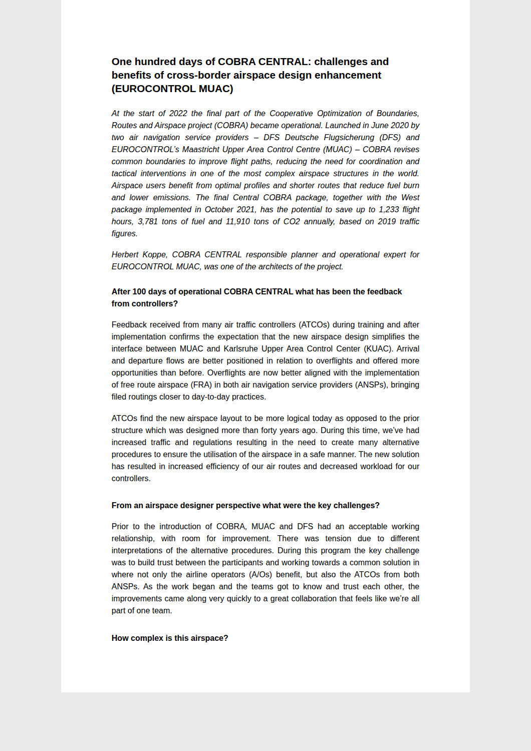One hundred days of COBRA CENTRAL: challenges and benefits of cross-border airspace design enhancement (EUROCONTROL MUAC)
At the start of 2022 the final part of the Cooperative Optimization of Boundaries, Routes and Airspace project (COBRA) became operational. Launched in June 2020 by two air navigation service providers – DFS Deutsche Flugsicherung (DFS) and EUROCONTROL’s Maastricht Upper Area Control Centre (MUAC) – COBRA revises common boundaries to improve flight paths, reducing the need for coordination and tactical interventions in one of the most complex airspace structures in the world. Airspace users benefit from optimal profiles and shorter routes that reduce fuel burn and lower emissions. The final Central COBRA package, together with the West package implemented in October 2021, has the potential to save up to 1,233 flight hours, 3,781 tons of fuel and 11,910 tons of CO2 annually, based on 2019 traffic figures.
Herbert Koppe, COBRA CENTRAL responsible planner and operational expert for EUROCONTROL MUAC, was one of the architects of the project.
After 100 days of operational COBRA CENTRAL what has been the feedback from controllers?
Feedback received from many air traffic controllers (ATCOs) during training and after implementation confirms the expectation that the new airspace design simplifies the interface between MUAC and Karlsruhe Upper Area Control Center (KUAC). Arrival and departure flows are better positioned in relation to overflights and offered more opportunities than before. Overflights are now better aligned with the implementation of free route airspace (FRA) in both air navigation service providers (ANSPs), bringing filed routings closer to day-to-day practices.
ATCOs find the new airspace layout to be more logical today as opposed to the prior structure which was designed more than forty years ago. During this time, we’ve had increased traffic and regulations resulting in the need to create many alternative procedures to ensure the utilisation of the airspace in a safe manner. The new solution has resulted in increased efficiency of our air routes and decreased workload for our controllers.
From an airspace designer perspective what were the key challenges?
Prior to the introduction of COBRA, MUAC and DFS had an acceptable working relationship, with room for improvement. There was tension due to different interpretations of the alternative procedures. During this program the key challenge was to build trust between the participants and working towards a common solution in where not only the airline operators (A/Os) benefit, but also the ATCOs from both ANSPs. As the work began and the teams got to know and trust each other, the improvements came along very quickly to a great collaboration that feels like we’re all part of one team.
How complex is this airspace?